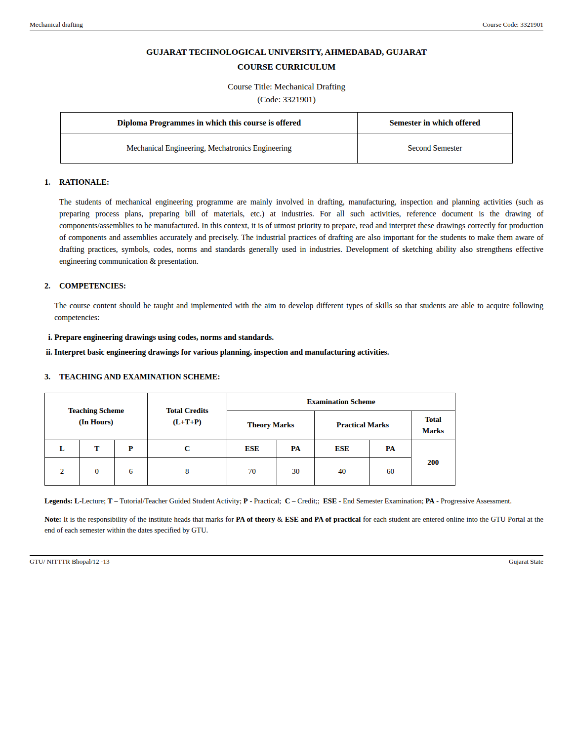Mechanical drafting Course Code: 3321901
GUJARAT TECHNOLOGICAL UNIVERSITY, AHMEDABAD, GUJARAT
COURSE CURRICULUM
Course Title: Mechanical Drafting
(Code: 3321901)
| Diploma Programmes in which this course is offered | Semester in which offered |
| --- | --- |
| Mechanical Engineering, Mechatronics Engineering | Second Semester |
1. RATIONALE:
The students of mechanical engineering programme are mainly involved in drafting, manufacturing, inspection and planning activities (such as preparing process plans, preparing bill of materials, etc.) at industries. For all such activities, reference document is the drawing of components/assemblies to be manufactured. In this context, it is of utmost priority to prepare, read and interpret these drawings correctly for production of components and assemblies accurately and precisely. The industrial practices of drafting are also important for the students to make them aware of drafting practices, symbols, codes, norms and standards generally used in industries. Development of sketching ability also strengthens effective engineering communication & presentation.
2. COMPETENCIES:
The course content should be taught and implemented with the aim to develop different types of skills so that students are able to acquire following competencies:
Prepare engineering drawings using codes, norms and standards.
Interpret basic engineering drawings for various planning, inspection and manufacturing activities.
3. TEACHING AND EXAMINATION SCHEME:
| Teaching Scheme (In Hours) | Total Credits (L+T+P) | Examination Scheme |
| --- | --- | --- |
| Theory Marks | Practical Marks | Total Marks |
| L | T | P | C | ESE | PA | ESE | PA | 200 |
| 2 | 0 | 6 | 8 | 70 | 30 | 40 | 60 |
Legends: L-Lecture; T – Tutorial/Teacher Guided Student Activity; P - Practical; C – Credit;; ESE - End Semester Examination; PA - Progressive Assessment.
Note: It is the responsibility of the institute heads that marks for PA of theory & ESE and PA of practical for each student are entered online into the GTU Portal at the end of each semester within the dates specified by GTU.
GTU/ NITTTR Bhopal/12 -13 Gujarat State